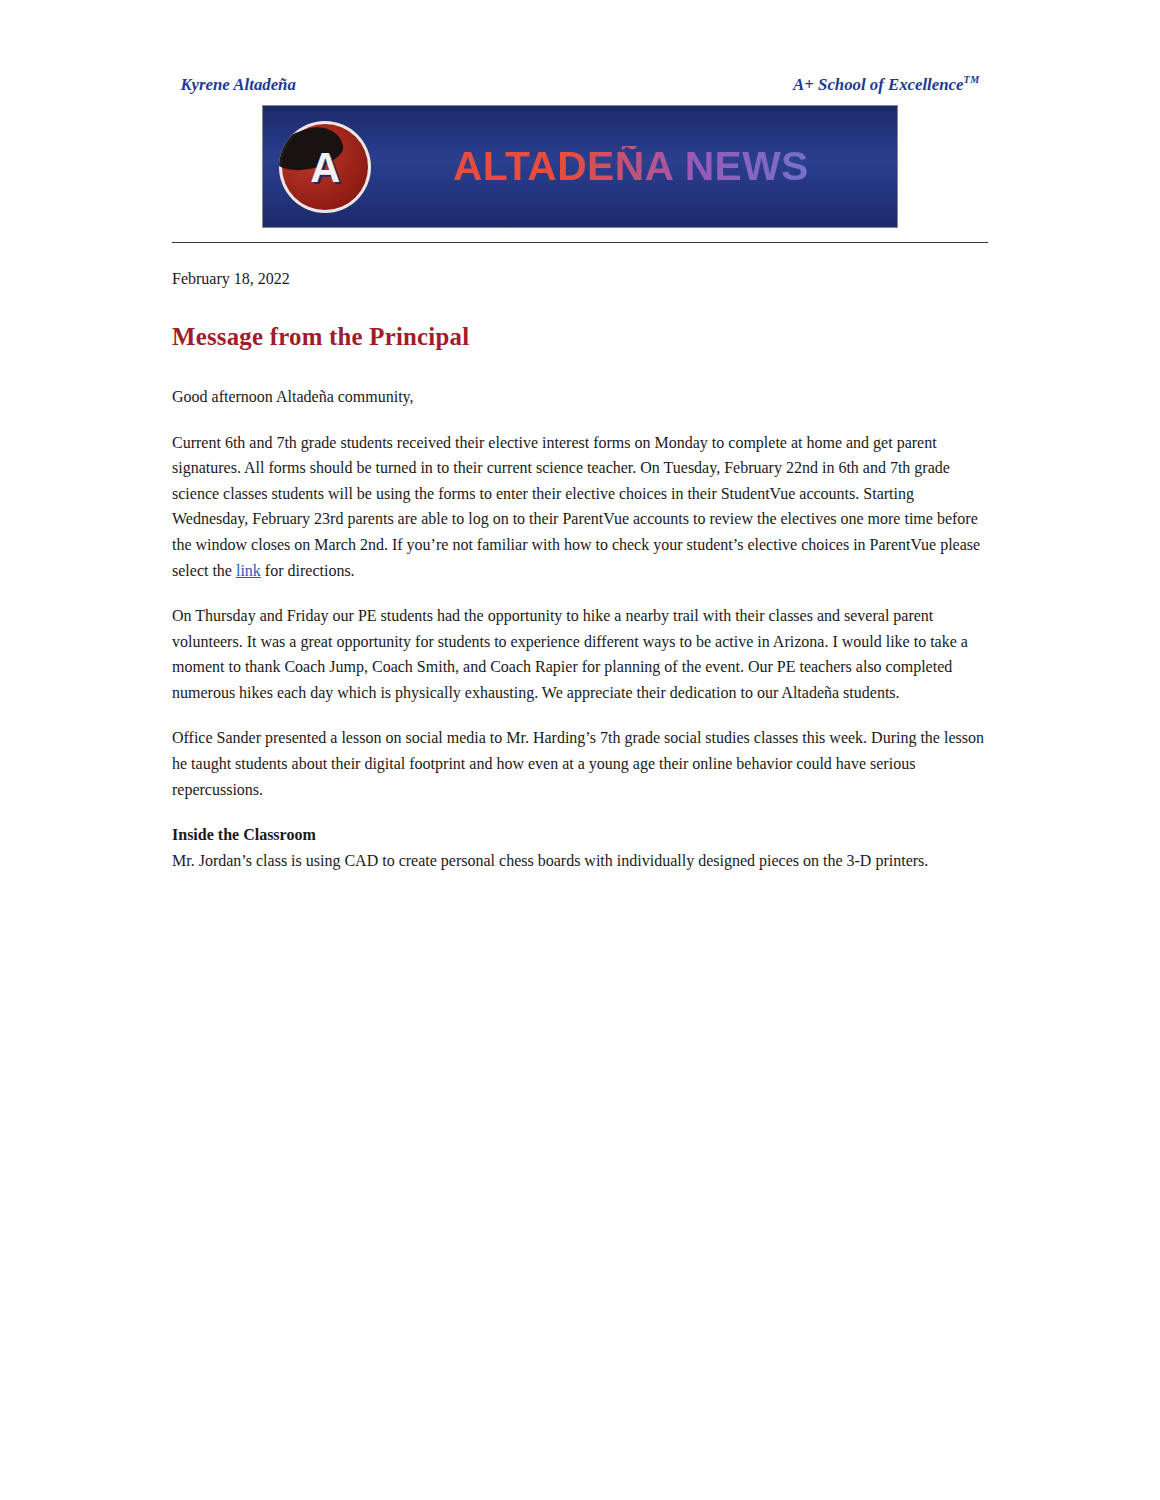Kyrene Altadeña A+ School of ExcellenceTM
ALTADEÑA NEWS
February 18, 2022
Message from the Principal
Good afternoon Altadeña community,
Current 6th and 7th grade students received their elective interest forms on Monday to complete at home and get parent signatures. All forms should be turned in to their current science teacher. On Tuesday, February 22nd in 6th and 7th grade science classes students will be using the forms to enter their elective choices in their StudentVue accounts. Starting Wednesday, February 23rd parents are able to log on to their ParentVue accounts to review the electives one more time before the window closes on March 2nd. If you’re not familiar with how to check your student’s elective choices in ParentVue please select the link for directions.
On Thursday and Friday our PE students had the opportunity to hike a nearby trail with their classes and several parent volunteers. It was a great opportunity for students to experience different ways to be active in Arizona. I would like to take a moment to thank Coach Jump, Coach Smith, and Coach Rapier for planning of the event. Our PE teachers also completed numerous hikes each day which is physically exhausting. We appreciate their dedication to our Altadeña students.
Office Sander presented a lesson on social media to Mr. Harding’s 7th grade social studies classes this week. During the lesson he taught students about their digital footprint and how even at a young age their online behavior could have serious repercussions.
Inside the Classroom
Mr. Jordan’s class is using CAD to create personal chess boards with individually designed pieces on the 3-D printers.